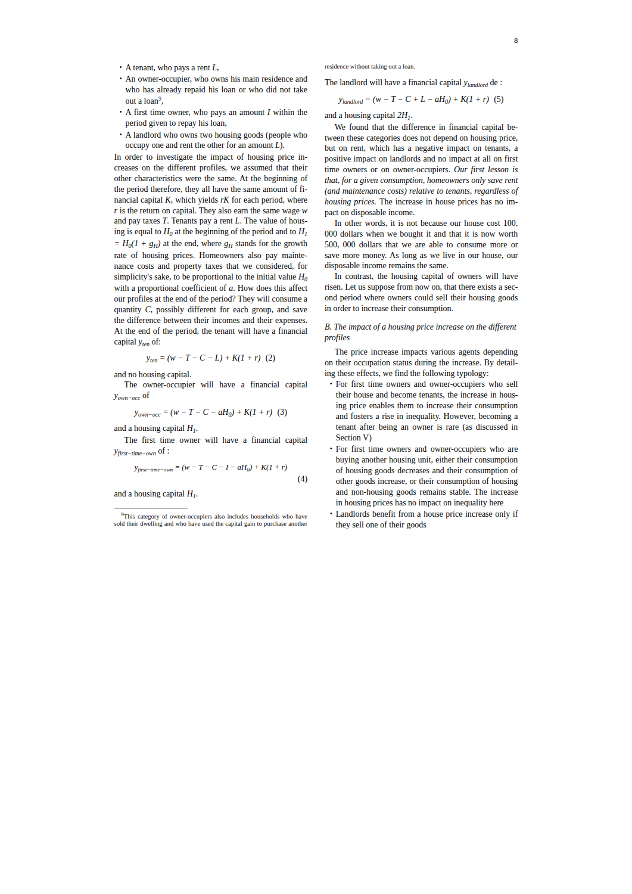8
A tenant, who pays a rent L,
An owner-occupier, who owns his main residence and who has already repaid his loan or who did not take out a loan9,
A first time owner, who pays an amount I within the period given to repay his loan,
A landlord who owns two housing goods (people who occupy one and rent the other for an amount L).
In order to investigate the impact of housing price increases on the different profiles, we assumed that their other characteristics were the same. At the beginning of the period therefore, they all have the same amount of financial capital K, which yields rK for each period, where r is the return on capital. They also earn the same wage w and pay taxes T. Tenants pay a rent L. The value of housing is equal to H0 at the beginning of the period and to H1 = H0(1 + gH) at the end, where gH stands for the growth rate of housing prices. Homeowners also pay maintenance costs and property taxes that we considered, for simplicity's sake, to be proportional to the initial value H0 with a proportional coefficient of a. How does this affect our profiles at the end of the period? They will consume a quantity C, possibly different for each group, and save the difference between their incomes and their expenses. At the end of the period, the tenant will have a financial capital yten of:
yten = (w − T − C − L) + K(1 + r)(2)
and no housing capital.
The owner-occupier will have a financial capital yown−occ of
yown−occ = (w − T − C − aH0) + K(1 + r)(3)
and a housing capital H1.
The first time owner will have a financial capital yfirst−time−own of :
yfirst−time−own = (w − T − C − I − aH0) + K(1 + r)
(4)
and a housing capital H1.
9This category of owner-occupiers also includes households who have sold their dwelling and who have used the capital gain to purchase another residence without taking out a loan.
The landlord will have a financial capital ylandlord de :
ylandlord = (w − T − C + L − aH0) + K(1 + r)(5)
and a housing capital 2H1.
We found that the difference in financial capital between these categories does not depend on housing price, but on rent, which has a negative impact on tenants, a positive impact on landlords and no impact at all on first time owners or on owner-occupiers. Our first lesson is that, for a given consumption, homeowners only save rent (and maintenance costs) relative to tenants, regardless of housing prices. The increase in house prices has no impact on disposable income.
In other words, it is not because our house cost 100, 000 dollars when we bought it and that it is now worth 500, 000 dollars that we are able to consume more or save more money. As long as we live in our house, our disposable income remains the same.
In contrast, the housing capital of owners will have risen. Let us suppose from now on, that there exists a second period where owners could sell their housing goods in order to increase their consumption.
B. The impact of a housing price increase on the different profiles
The price increase impacts various agents depending on their occupation status during the increase. By detailing these effects, we find the following typology:
For first time owners and owner-occupiers who sell their house and become tenants, the increase in housing price enables them to increase their consumption and fosters a rise in inequality. However, becoming a tenant after being an owner is rare (as discussed in Section V)
For first time owners and owner-occupiers who are buying another housing unit, either their consumption of housing goods decreases and their consumption of other goods increase, or their consumption of housing and non-housing goods remains stable. The increase in housing prices has no impact on inequality here
Landlords benefit from a house price increase only if they sell one of their goods